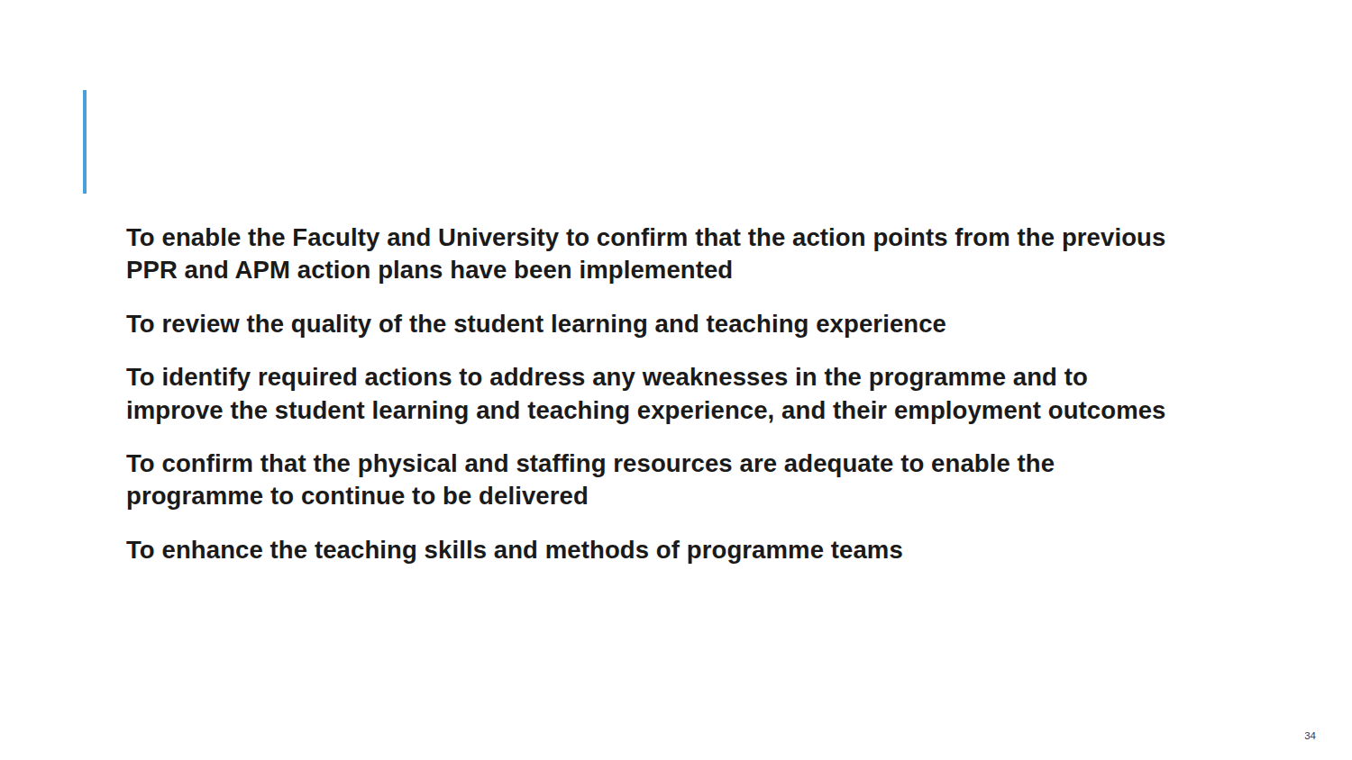To enable the Faculty and University to confirm that the action points from the previous PPR and APM action plans have been implemented
To review the quality of the student learning and teaching experience
To identify required actions to address any weaknesses in the programme and to improve the student learning and teaching experience, and their employment outcomes
To confirm that the physical and staffing resources are adequate to enable the programme to continue to be delivered
To enhance the teaching skills and methods of programme teams
34